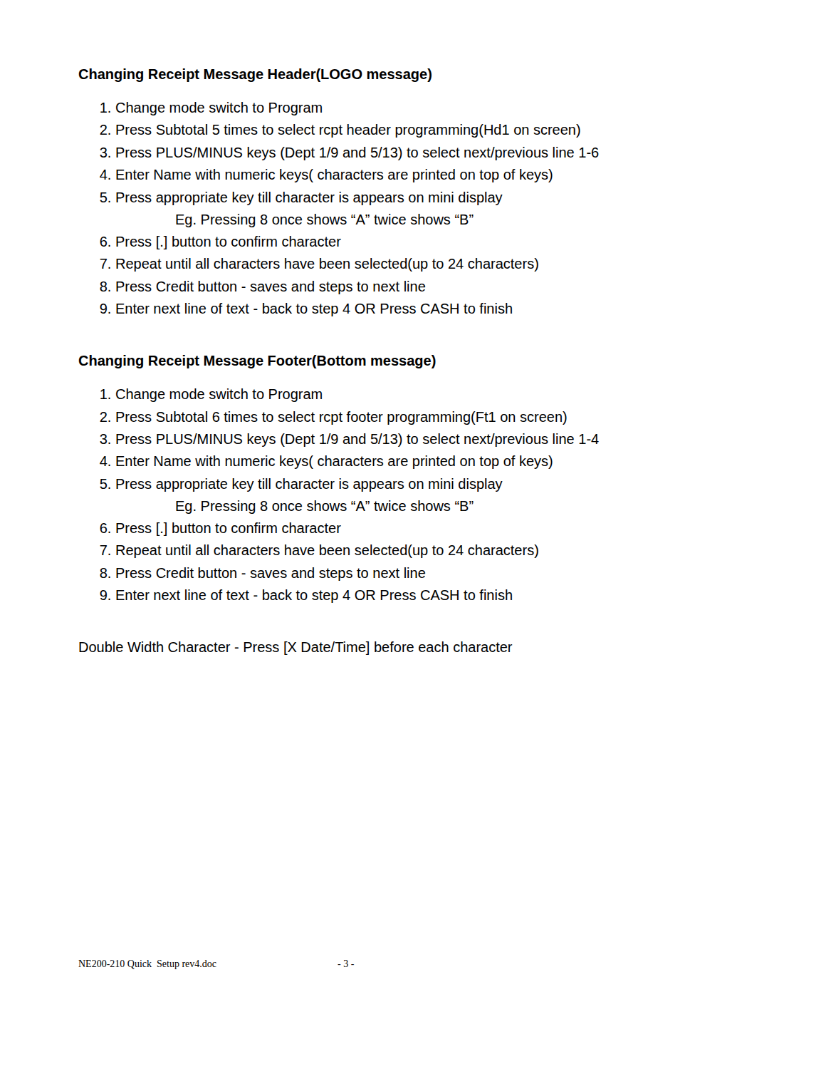Changing Receipt Message Header(LOGO message)
Change mode switch to Program
Press Subtotal 5 times to select rcpt header programming(Hd1 on screen)
Press PLUS/MINUS keys (Dept 1/9 and 5/13) to select next/previous line 1-6
Enter Name with numeric keys( characters are printed on top of keys)
Press appropriate key till character is appears on mini display
Eg. Pressing 8 once shows “A” twice shows “B”
Press [.] button to confirm character
Repeat until all characters have been selected(up to 24 characters)
Press Credit button - saves and steps to next line
Enter next line of text - back to step 4 OR Press CASH to finish
Changing Receipt Message Footer(Bottom message)
Change mode switch to Program
Press Subtotal 6 times to select rcpt footer programming(Ft1 on screen)
Press PLUS/MINUS keys (Dept 1/9 and 5/13) to select next/previous line 1-4
Enter Name with numeric keys( characters are printed on top of keys)
Press appropriate key till character is appears on mini display
Eg. Pressing 8 once shows “A” twice shows “B”
Press [.] button to confirm character
Repeat until all characters have been selected(up to 24 characters)
Press Credit button - saves and steps to next line
Enter next line of text - back to step 4 OR Press CASH to finish
Double Width Character - Press [X Date/Time] before each character
NE200-210 Quick Setup rev4.doc- 3 -